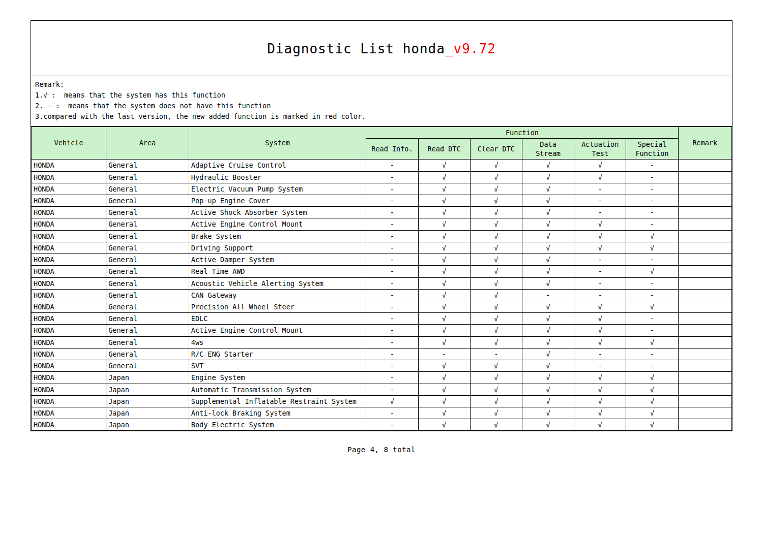Diagnostic List honda_v9.72
Remark: 1.√ : means that the system has this function 2. - : means that the system does not have this function 3.compared with the last version, the new added function is marked in red color.
| Vehicle | Area | System | Function | Remark |
| --- | --- | --- | --- | --- |
| Read Info. | Read DTC | Clear DTC | Data Stream | Actuation Test | Special Function |
| HONDA | General | Adaptive Cruise Control | - | √ | √ | √ | √ | - | |
| HONDA | General | Hydraulic Booster | - | √ | √ | √ | √ | - | |
| HONDA | General | Electric Vacuum Pump System | - | √ | √ | √ | - | - | |
| HONDA | General | Pop-up Engine Cover | - | √ | √ | √ | - | - | |
| HONDA | General | Active Shock Absorber System | - | √ | √ | √ | - | - | |
| HONDA | General | Active Engine Control Mount | - | √ | √ | √ | √ | - | |
| HONDA | General | Brake System | - | √ | √ | √ | √ | √ | |
| HONDA | General | Driving Support | - | √ | √ | √ | √ | √ | |
| HONDA | General | Active Damper System | - | √ | √ | √ | - | - | |
| HONDA | General | Real Time AWD | - | √ | √ | √ | - | √ | |
| HONDA | General | Acoustic Vehicle Alerting System | - | √ | √ | √ | - | - | |
| HONDA | General | CAN Gateway | - | √ | √ | - | - | - | |
| HONDA | General | Precision All Wheel Steer | - | √ | √ | √ | √ | √ | |
| HONDA | General | EDLC | - | √ | √ | √ | √ | - | |
| HONDA | General | Active Engine Control Mount | - | √ | √ | √ | √ | - | |
| HONDA | General | 4ws | - | √ | √ | √ | √ | √ | |
| HONDA | General | R/C ENG Starter | - | - | - | √ | - | - | |
| HONDA | General | SVT | - | √ | √ | √ | - | - | |
| HONDA | Japan | Engine System | - | √ | √ | √ | √ | √ | |
| HONDA | Japan | Automatic Transmission System | - | √ | √ | √ | √ | √ | |
| HONDA | Japan | Supplemental Inflatable Restraint System | √ | √ | √ | √ | √ | √ | |
| HONDA | Japan | Anti-lock Braking System | - | √ | √ | √ | √ | √ | |
| HONDA | Japan | Body Electric System | - | √ | √ | √ | √ | √ | |
Page 4, 8 total